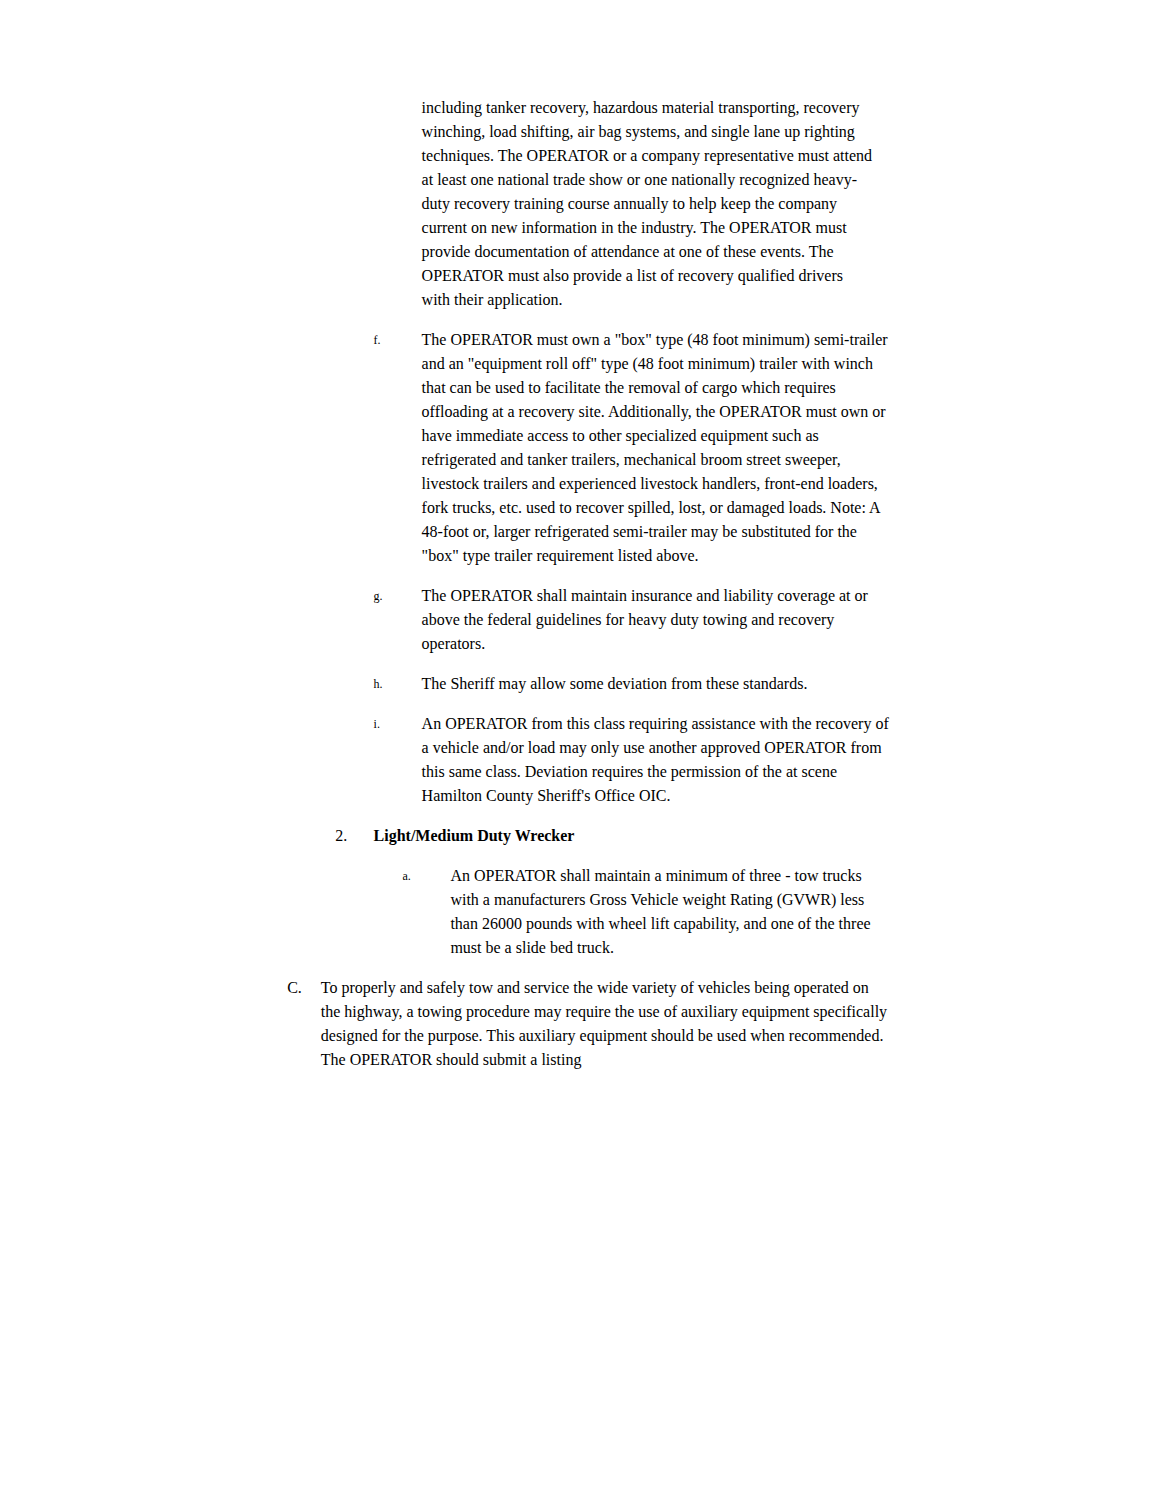including tanker recovery, hazardous material transporting, recovery winching, load shifting, air bag systems, and single lane up righting techniques. The OPERATOR or a company representative must attend at least one national trade show or one nationally recognized heavy-duty recovery training course annually to help keep the company current on new information in the industry. The OPERATOR must provide documentation of attendance at one of these events. The OPERATOR must also provide a list of recovery qualified drivers with their application.
f.
The OPERATOR must own a "box" type (48 foot minimum) semi-trailer and an "equipment roll off" type (48 foot minimum) trailer with winch that can be used to facilitate the removal of cargo which requires offloading at a recovery site. Additionally, the OPERATOR must own or have immediate access to other specialized equipment such as refrigerated and tanker trailers, mechanical broom street sweeper, livestock trailers and experienced livestock handlers, front-end loaders, fork trucks, etc. used to recover spilled, lost, or damaged loads. Note: A 48-foot or, larger refrigerated semi-trailer may be substituted for the "box" type trailer requirement listed above.
g.
The OPERATOR shall maintain insurance and liability coverage at or above the federal guidelines for heavy duty towing and recovery operators.
h.
The Sheriff may allow some deviation from these standards.
i.
An OPERATOR from this class requiring assistance with the recovery of a vehicle and/or load may only use another approved OPERATOR from this same class. Deviation requires the permission of the at scene Hamilton County Sheriff's Office OIC.
2.
Light/Medium Duty Wrecker
a.
An OPERATOR shall maintain a minimum of three - tow trucks with a manufacturers Gross Vehicle weight Rating (GVWR) less than 26000 pounds with wheel lift capability, and one of the three must be a slide bed truck.
C.
To properly and safely tow and service the wide variety of vehicles being operated on the highway, a towing procedure may require the use of auxiliary equipment specifically designed for the purpose. This auxiliary equipment should be used when recommended. The OPERATOR should submit a listing